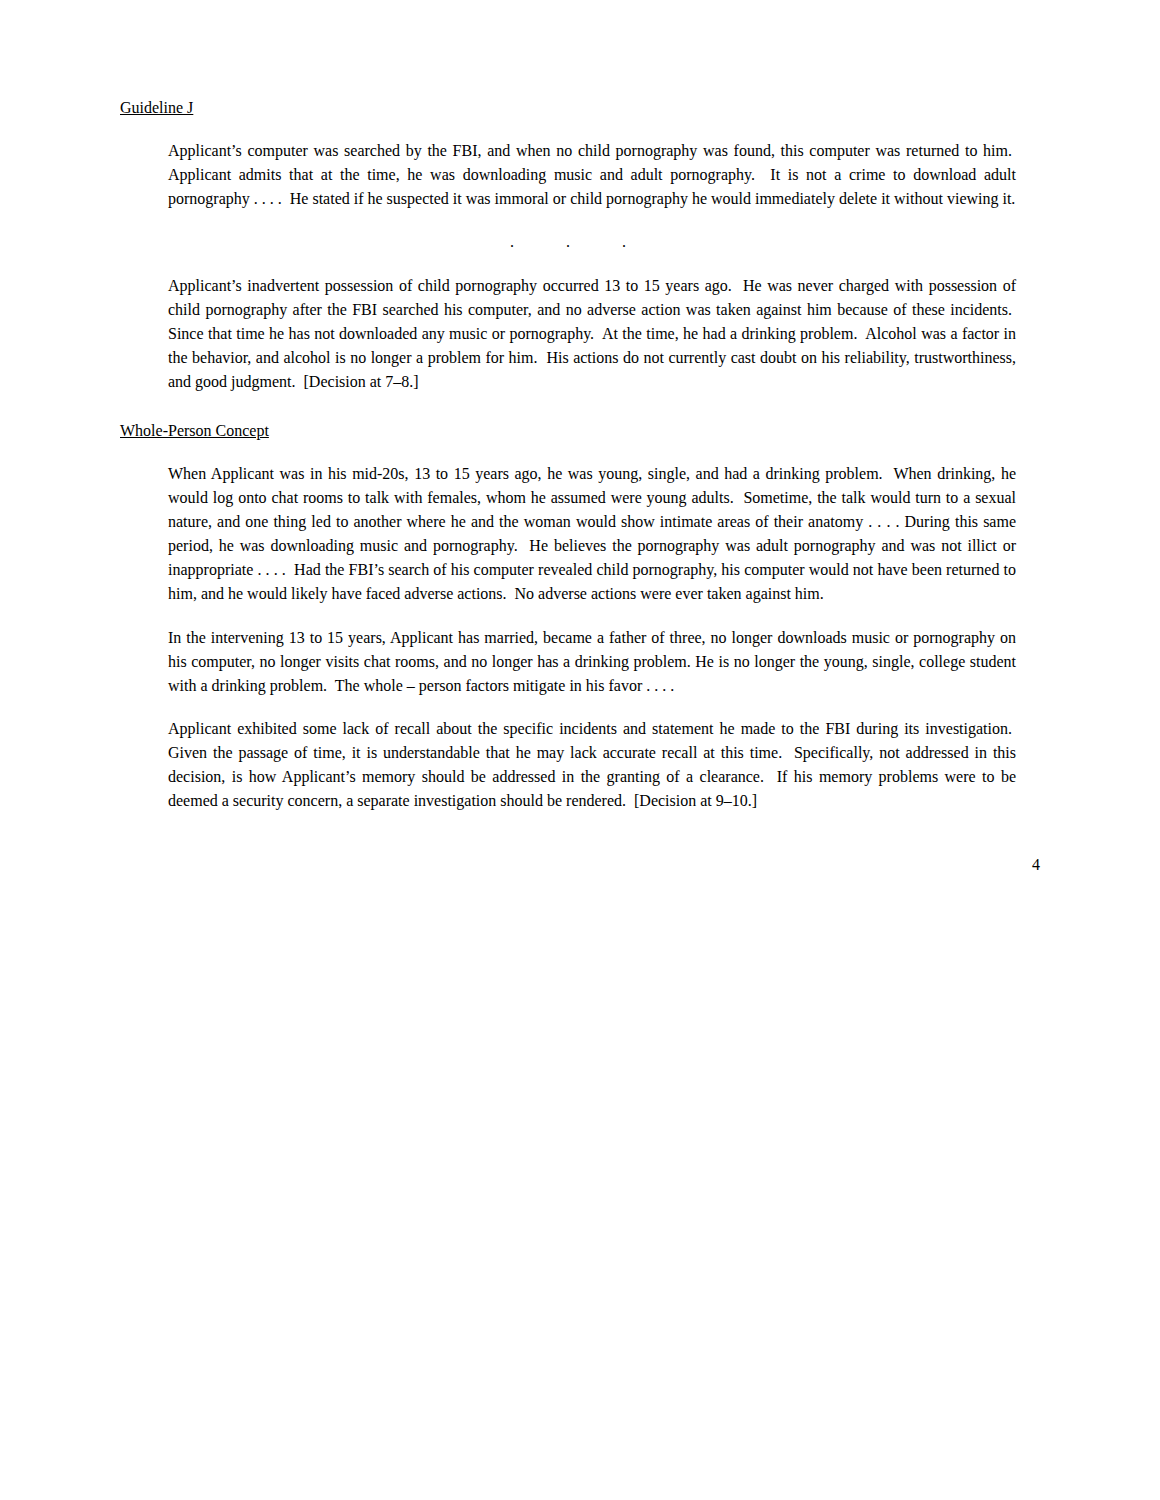Guideline J
Applicant’s computer was searched by the FBI, and when no child pornography was found, this computer was returned to him. Applicant admits that at the time, he was downloading music and adult pornography. It is not a crime to download adult pornography . . . . He stated if he suspected it was immoral or child pornography he would immediately delete it without viewing it.
. . .
Applicant’s inadvertent possession of child pornography occurred 13 to 15 years ago. He was never charged with possession of child pornography after the FBI searched his computer, and no adverse action was taken against him because of these incidents. Since that time he has not downloaded any music or pornography. At the time, he had a drinking problem. Alcohol was a factor in the behavior, and alcohol is no longer a problem for him. His actions do not currently cast doubt on his reliability, trustworthiness, and good judgment. [Decision at 7–8.]
Whole-Person Concept
When Applicant was in his mid-20s, 13 to 15 years ago, he was young, single, and had a drinking problem. When drinking, he would log onto chat rooms to talk with females, whom he assumed were young adults. Sometime, the talk would turn to a sexual nature, and one thing led to another where he and the woman would show intimate areas of their anatomy . . . . During this same period, he was downloading music and pornography. He believes the pornography was adult pornography and was not illict or inappropriate . . . . Had the FBI’s search of his computer revealed child pornography, his computer would not have been returned to him, and he would likely have faced adverse actions. No adverse actions were ever taken against him.
In the intervening 13 to 15 years, Applicant has married, became a father of three, no longer downloads music or pornography on his computer, no longer visits chat rooms, and no longer has a drinking problem. He is no longer the young, single, college student with a drinking problem. The whole – person factors mitigate in his favor . . . .
Applicant exhibited some lack of recall about the specific incidents and statement he made to the FBI during its investigation. Given the passage of time, it is understandable that he may lack accurate recall at this time. Specifically, not addressed in this decision, is how Applicant’s memory should be addressed in the granting of a clearance. If his memory problems were to be deemed a security concern, a separate investigation should be rendered. [Decision at 9–10.]
4